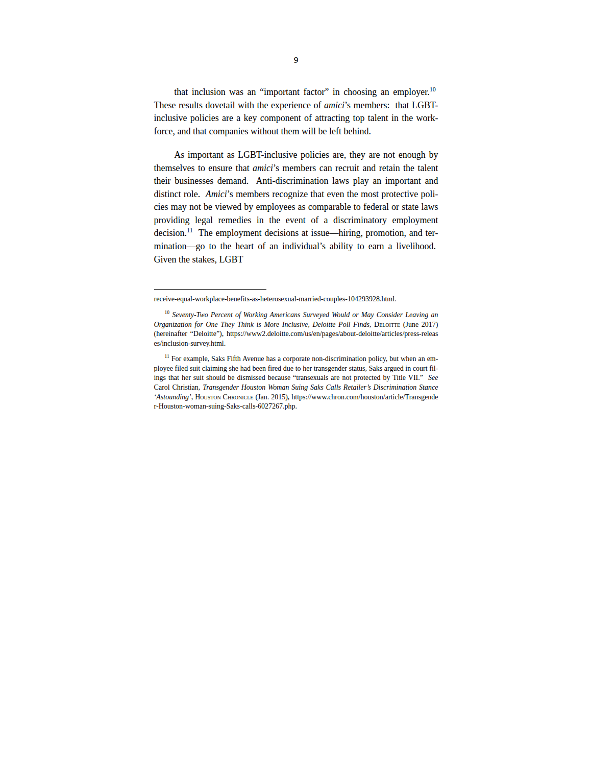9
that inclusion was an “important factor” in choosing an employer.10 These results dovetail with the experience of amici’s members: that LGBT-inclusive policies are a key component of attracting top talent in the workforce, and that companies without them will be left behind.
As important as LGBT-inclusive policies are, they are not enough by themselves to ensure that amici’s members can recruit and retain the talent their businesses demand. Anti-discrimination laws play an important and distinct role. Amici’s members recognize that even the most protective policies may not be viewed by employees as comparable to federal or state laws providing legal remedies in the event of a discriminatory employment decision.11 The employment decisions at issue—hiring, promotion, and termination—go to the heart of an individual’s ability to earn a livelihood. Given the stakes, LGBT
receive-equal-workplace-benefits-as-heterosexual-married-couples-104293928.html.
10 Seventy-Two Percent of Working Americans Surveyed Would or May Consider Leaving an Organization for One They Think is More Inclusive, Deloitte Poll Finds, Deloitte (June 2017) (hereinafter “Deloitte”), https://www2.deloitte.com/us/en/pages/about-deloitte/articles/press-releases/inclusion-survey.html.
11 For example, Saks Fifth Avenue has a corporate non-discrimination policy, but when an employee filed suit claiming she had been fired due to her transgender status, Saks argued in court filings that her suit should be dismissed because “transexuals are not protected by Title VII.” See Carol Christian, Transgender Houston Woman Suing Saks Calls Retailer’s Discrimination Stance ‘Astounding’, Houston Chronicle (Jan. 2015), https://www.chron.com/houston/article/Transgender-Houston-woman-suing-Saks-calls-6027267.php.